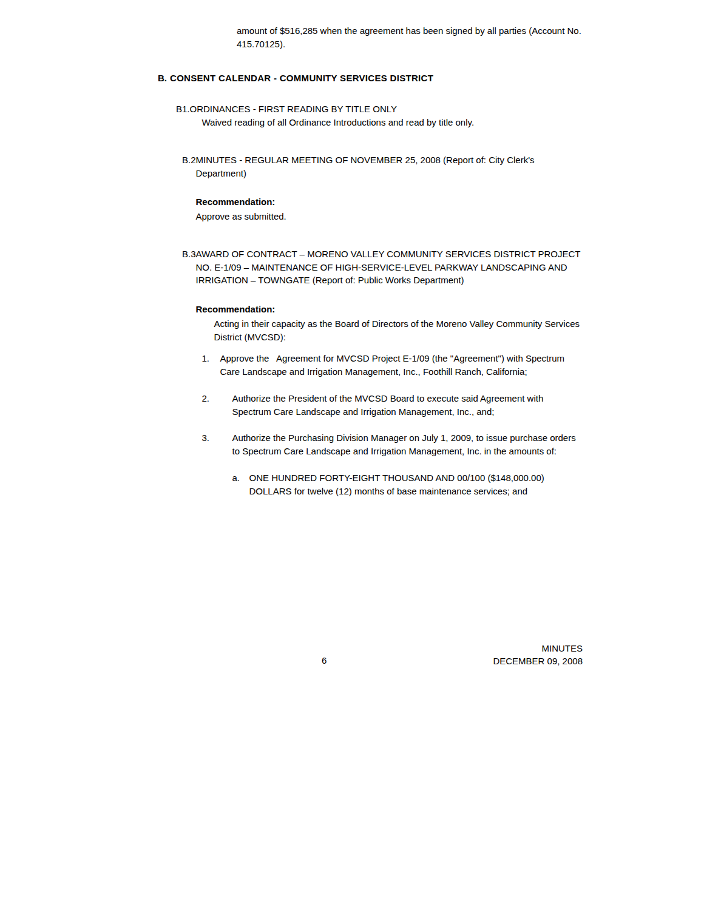amount of $516,285 when the agreement has been signed by all parties (Account No. 415.70125).
B.
CONSENT CALENDAR - COMMUNITY SERVICES DISTRICT
B1.
ORDINANCES - FIRST READING BY TITLE ONLY
Waived reading of all Ordinance Introductions and read by title only.
B.2
MINUTES - REGULAR MEETING OF NOVEMBER 25, 2008 (Report of: City Clerk's Department)
Recommendation:
Approve as submitted.
B.3
AWARD OF CONTRACT – MORENO VALLEY COMMUNITY SERVICES DISTRICT PROJECT NO. E-1/09 – MAINTENANCE OF HIGH-SERVICE-LEVEL PARKWAY LANDSCAPING AND IRRIGATION – TOWNGATE (Report of: Public Works Department)
Recommendation:
Acting in their capacity as the Board of Directors of the Moreno Valley Community Services District (MVCSD):
1.
Approve the Agreement for MVCSD Project E-1/09 (the "Agreement") with Spectrum Care Landscape and Irrigation Management, Inc., Foothill Ranch, California;
2.
Authorize the President of the MVCSD Board to execute said Agreement with Spectrum Care Landscape and Irrigation Management, Inc., and;
3.
Authorize the Purchasing Division Manager on July 1, 2009, to issue purchase orders to Spectrum Care Landscape and Irrigation Management, Inc. in the amounts of:
a.
ONE HUNDRED FORTY-EIGHT THOUSAND AND 00/100 ($148,000.00) DOLLARS for twelve (12) months of base maintenance services; and
6
MINUTES
DECEMBER 09, 2008